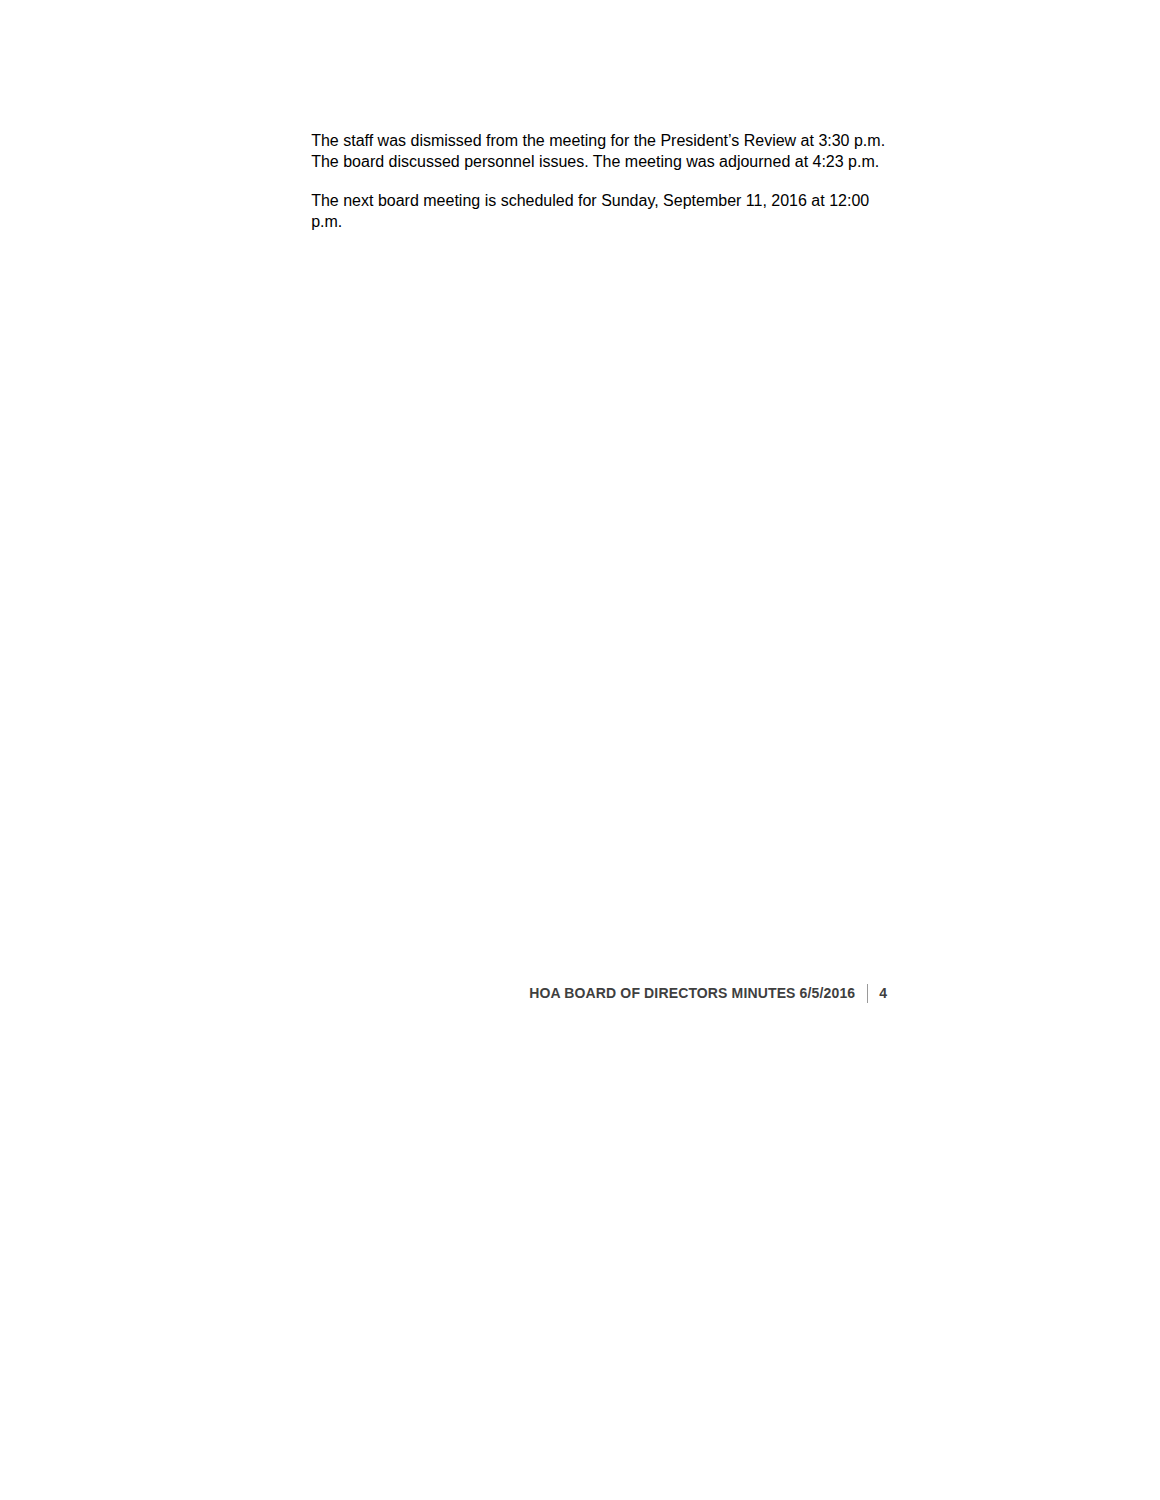The staff was dismissed from the meeting for the President’s Review at 3:30 p.m.
The board discussed personnel issues. The meeting was adjourned at 4:23 p.m.
The next board meeting is scheduled for Sunday, September 11, 2016 at 12:00 p.m.
HOA BOARD OF DIRECTORS MINUTES 6/5/20164